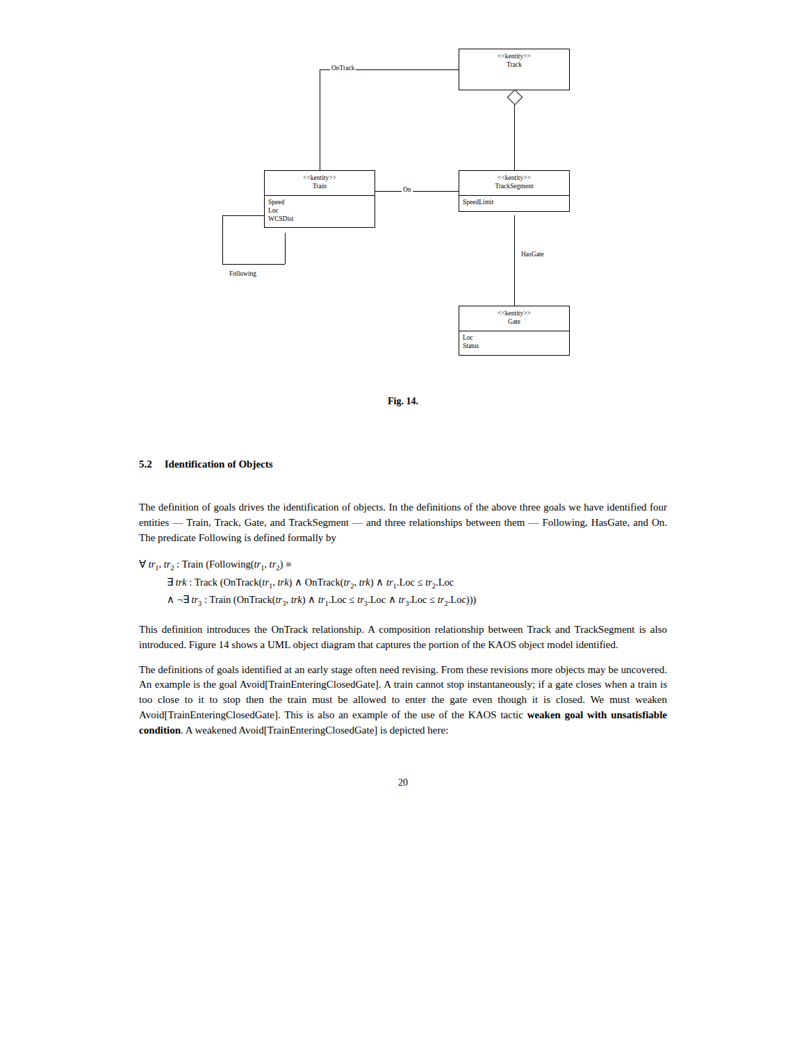<<kentity>>
Track
<<kentity>>
Train
Speed
Loc
WCSDist
<<kentity>>
TrackSegment
SpeedLimit
<<kentity>>
Gate
Loc
Status
OnTrack
On
HasGate
Following
Fig. 14.
5.2 Identification of Objects
The definition of goals drives the identification of objects. In the definitions of the above three goals we have identified four entities — Train, Track, Gate, and TrackSegment — and three relationships between them — Following, HasGate, and On. The predicate Following is defined formally by
∀ tr1, tr2 : Train (Following(tr1, tr2) ≡
∃ trk : Track (OnTrack(tr1, trk) ∧ OnTrack(tr2, trk) ∧ tr1.Loc ≤ tr2.Loc
∧ ¬∃ tr3 : Train (OnTrack(tr3, trk) ∧ tr1.Loc ≤ tr3.Loc ∧ tr3.Loc ≤ tr2.Loc)))
This definition introduces the OnTrack relationship. A composition relationship between Track and TrackSegment is also introduced. Figure 14 shows a UML object diagram that captures the portion of the KAOS object model identified.
The definitions of goals identified at an early stage often need revising. From these revisions more objects may be uncovered. An example is the goal Avoid[TrainEnteringClosedGate]. A train cannot stop instantaneously; if a gate closes when a train is too close to it to stop then the train must be allowed to enter the gate even though it is closed. We must weaken Avoid[TrainEnteringClosedGate]. This is also an example of the use of the KAOS tactic weaken goal with unsatisfiable condition. A weakened Avoid[TrainEnteringClosedGate] is depicted here:
20